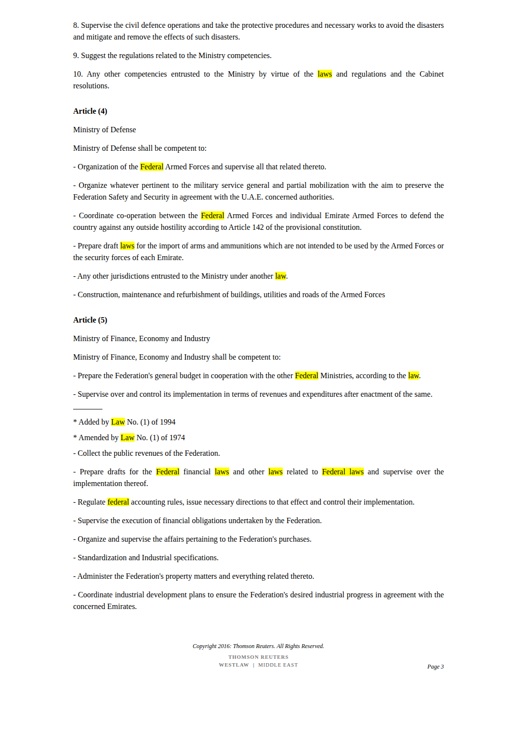8. Supervise the civil defence operations and take the protective procedures and necessary works to avoid the disasters and mitigate and remove the effects of such disasters.
9. Suggest the regulations related to the Ministry competencies.
10. Any other competencies entrusted to the Ministry by virtue of the laws and regulations and the Cabinet resolutions.
Article (4)
Ministry of Defense
Ministry of Defense shall be competent to:
- Organization of the Federal Armed Forces and supervise all that related thereto.
- Organize whatever pertinent to the military service general and partial mobilization with the aim to preserve the Federation Safety and Security in agreement with the U.A.E. concerned authorities.
- Coordinate co-operation between the Federal Armed Forces and individual Emirate Armed Forces to defend the country against any outside hostility according to Article 142 of the provisional constitution.
- Prepare draft laws for the import of arms and ammunitions which are not intended to be used by the Armed Forces or the security forces of each Emirate.
- Any other jurisdictions entrusted to the Ministry under another law.
- Construction, maintenance and refurbishment of buildings, utilities and roads of the Armed Forces
Article (5)
Ministry of Finance, Economy and Industry
Ministry of Finance, Economy and Industry shall be competent to:
- Prepare the Federation's general budget in cooperation with the other Federal Ministries, according to the law.
- Supervise over and control its implementation in terms of revenues and expenditures after enactment of the same.
* Added by Law No. (1) of 1994
* Amended by Law No. (1) of 1974
- Collect the public revenues of the Federation.
- Prepare drafts for the Federal financial laws and other laws related to Federal laws and supervise over the implementation thereof.
- Regulate federal accounting rules, issue necessary directions to that effect and control their implementation.
- Supervise the execution of financial obligations undertaken by the Federation.
- Organize and supervise the affairs pertaining to the Federation's purchases.
- Standardization and Industrial specifications.
- Administer the Federation's property matters and everything related thereto.
- Coordinate industrial development plans to ensure the Federation's desired industrial progress in agreement with the concerned Emirates.
Copyright 2016: Thomson Reuters. All Rights Reserved.
THOMSON REUTERS
WESTLAW | MIDDLE EAST
Page 3